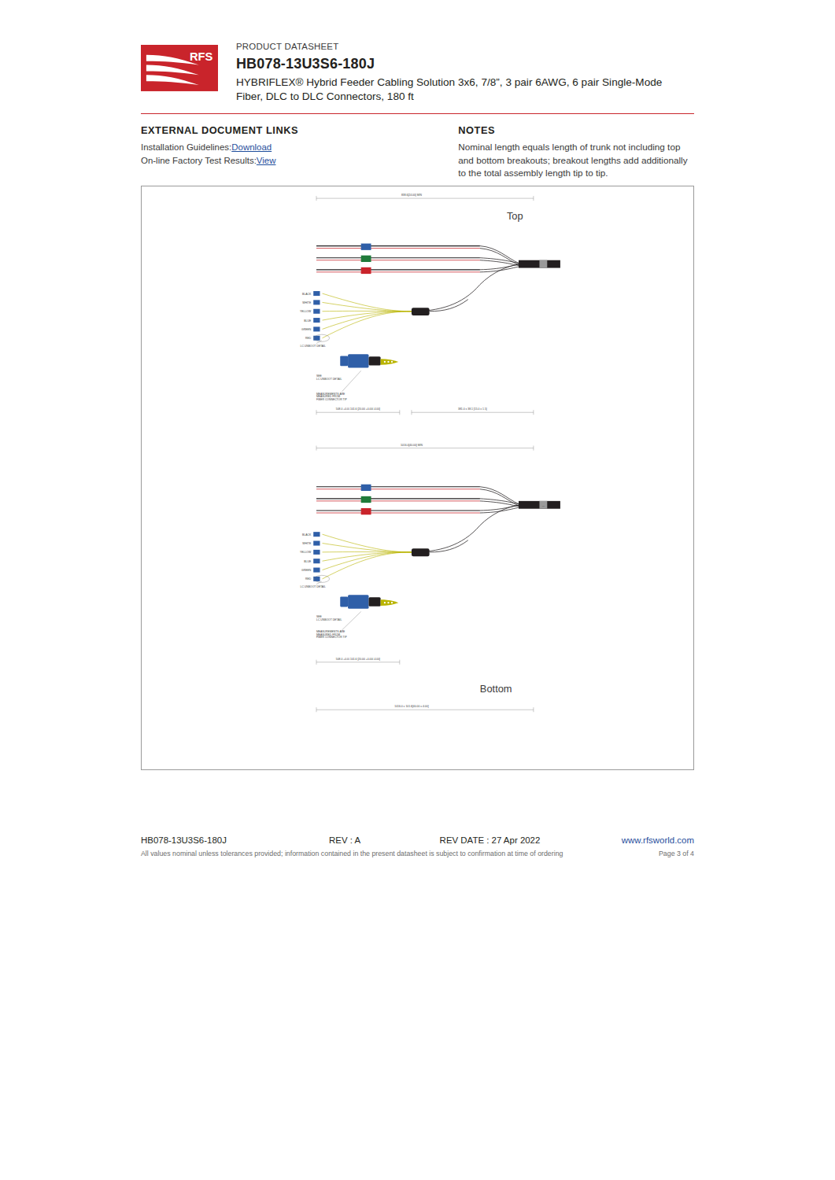RFS
PRODUCT DATASHEET
HB078-13U3S6-180J
HYBRIFLEX® Hybrid Feeder Cabling Solution 3x6, 7/8”, 3 pair 6AWG, 6 pair Single-Mode Fiber, DLC to DLC Connectors, 180 ft
EXTERNAL DOCUMENT LINKS
Installation Guidelines:Download
On-line Factory Test Results:View
NOTES
Nominal length equals length of trunk not including top and bottom breakouts; breakout lengths add additionally to the total assembly length tip to tip.
838.6[24.00] MIN Top BLACK WHITE YELLOW BLUE GREEN RED LC UNBOOT DETAIL SEE LC UNBOOT DETAIL MEASUREMENTS ARE MEASURED FROM FIBER CONNECTOR TIP 508.0 +0.0/-101.6 [20.00 +0.00/-4.00] 381.0 ± 38.1 [15.0 ± 1.5] 1016.0[40.00] MIN — BLACK WHITE YELLOW BLUE GREEN RED LC UNBOOT DETAIL SEE LC UNBOOT DETAIL MEASUREMENTS ARE MEASURED FROM FIBER CONNECTOR TIP Bottom 508.0 +0.0/-101.6 [20.00 +0.00/-4.00] 1016.0 ± 101.6[40.00 ± 4.00]
HB078-13U3S6-180J
REV : A
REV DATE : 27 Apr 2022
www.rfsworld.com
All values nominal unless tolerances provided; information contained in the present datasheet is subject to confirmation at time of ordering
Page 3 of 4